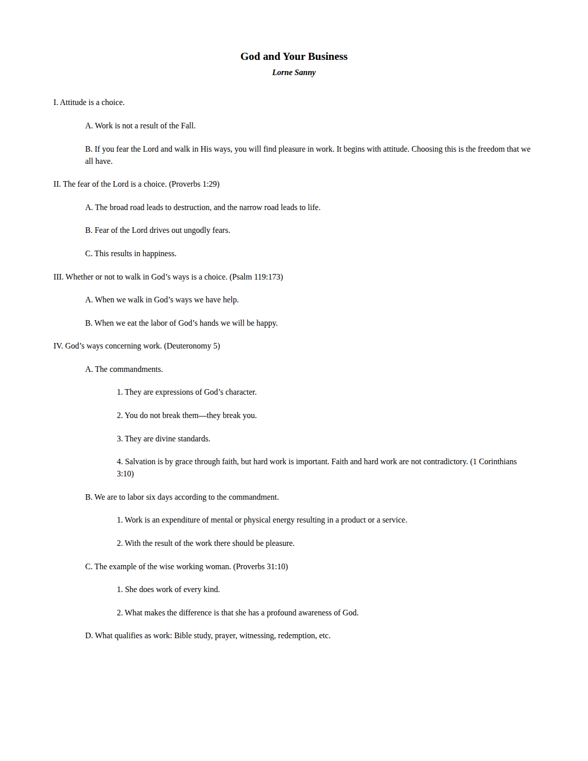God and Your Business
Lorne Sanny
I. Attitude is a choice.
A. Work is not a result of the Fall.
B. If you fear the Lord and walk in His ways, you will find pleasure in work. It begins with attitude. Choosing this is the freedom that we all have.
II. The fear of the Lord is a choice. (Proverbs 1:29)
A. The broad road leads to destruction, and the narrow road leads to life.
B. Fear of the Lord drives out ungodly fears.
C. This results in happiness.
III. Whether or not to walk in God’s ways is a choice. (Psalm 119:173)
A. When we walk in God’s ways we have help.
B. When we eat the labor of God’s hands we will be happy.
IV. God’s ways concerning work. (Deuteronomy 5)
A. The commandments.
1. They are expressions of God’s character.
2. You do not break them—they break you.
3. They are divine standards.
4. Salvation is by grace through faith, but hard work is important. Faith and hard work are not contradictory. (1 Corinthians 3:10)
B. We are to labor six days according to the commandment.
1. Work is an expenditure of mental or physical energy resulting in a product or a service.
2. With the result of the work there should be pleasure.
C. The example of the wise working woman. (Proverbs 31:10)
1. She does work of every kind.
2. What makes the difference is that she has a profound awareness of God.
D. What qualifies as work: Bible study, prayer, witnessing, redemption, etc.